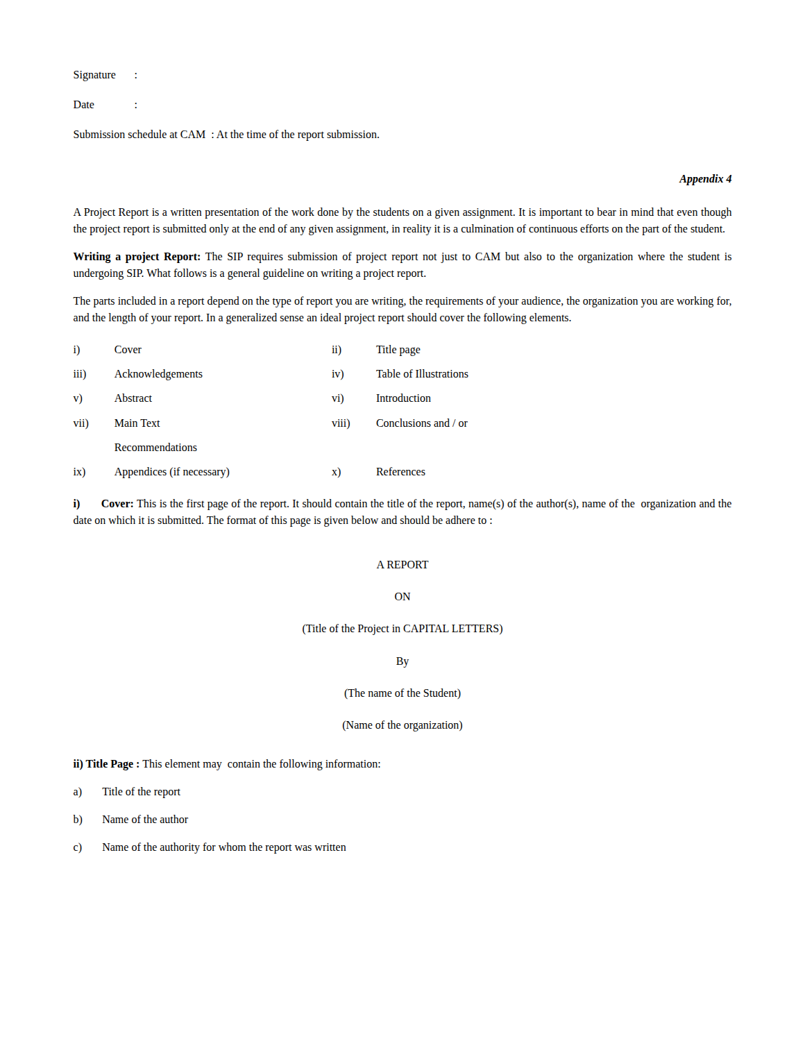Signature:
Date:
Submission schedule at CAM : At the time of the report submission.
Appendix 4
A Project Report is a written presentation of the work done by the students on a given assignment. It is important to bear in mind that even though the project report is submitted only at the end of any given assignment, in reality it is a culmination of continuous efforts on the part of the student.
Writing a project Report: The SIP requires submission of project report not just to CAM but also to the organization where the student is undergoing SIP. What follows is a general guideline on writing a project report.
The parts included in a report depend on the type of report you are writing, the requirements of your audience, the organization you are working for, and the length of your report. In a generalized sense an ideal project report should cover the following elements.
| i) | Cover | ii) | Title page |
| iii) | Acknowledgements | iv) | Table of Illustrations |
| v) | Abstract | vi) | Introduction |
| vii) | Main Text | viii) | Conclusions and / or |
| | Recommendations | | |
| ix) | Appendices (if necessary) | x) | References |
i) Cover: This is the first page of the report. It should contain the title of the report, name(s) of the author(s), name of the organization and the date on which it is submitted. The format of this page is given below and should be adhere to :
A REPORT
ON
(Title of the Project in CAPITAL LETTERS)
By
(The name of the Student)
(Name of the organization)
ii) Title Page : This element may contain the following information:
a) Title of the report
b) Name of the author
c) Name of the authority for whom the report was written